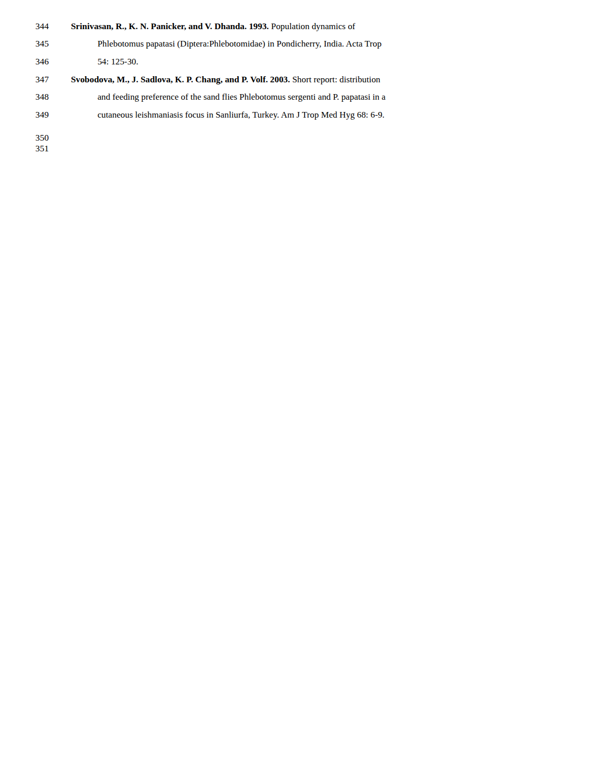344 Srinivasan, R., K. N. Panicker, and V. Dhanda. 1993. Population dynamics of
345 Phlebotomus papatasi (Diptera:Phlebotomidae) in Pondicherry, India. Acta Trop
346 54: 125-30.
347 Svobodova, M., J. Sadlova, K. P. Chang, and P. Volf. 2003. Short report: distribution
348 and feeding preference of the sand flies Phlebotomus sergenti and P. papatasi in a
349 cutaneous leishmaniasis focus in Sanliurfa, Turkey. Am J Trop Med Hyg 68: 6-9.
350
351